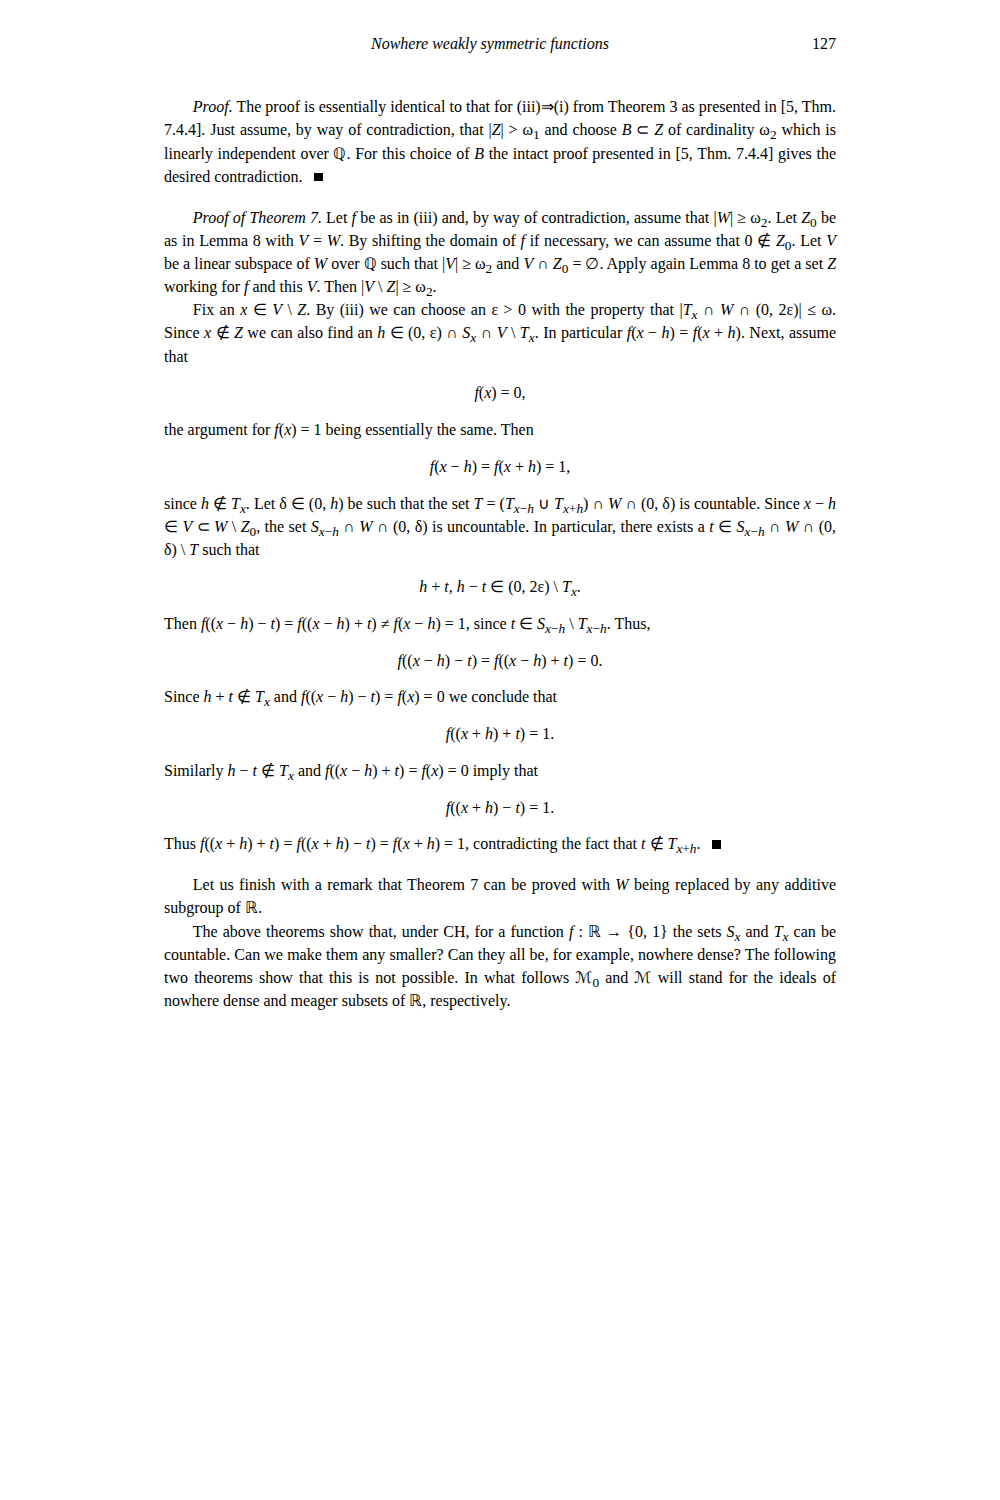Nowhere weakly symmetric functions 127
Proof. The proof is essentially identical to that for (iii)⇒(i) from Theorem 3 as presented in [5, Thm. 7.4.4]. Just assume, by way of contradiction, that |Z| > ω1 and choose B ⊂ Z of cardinality ω2 which is linearly independent over ℚ. For this choice of B the intact proof presented in [5, Thm. 7.4.4] gives the desired contradiction.
Proof of Theorem 7. Let f be as in (iii) and, by way of contradiction, assume that |W| ≥ ω2. Let Z0 be as in Lemma 8 with V = W. By shifting the domain of f if necessary, we can assume that 0 ∉ Z0. Let V be a linear subspace of W over ℚ such that |V| ≥ ω2 and V ∩ Z0 = ∅. Apply again Lemma 8 to get a set Z working for f and this V. Then |V \ Z| ≥ ω2.
Fix an x ∈ V \ Z. By (iii) we can choose an ε > 0 with the property that |Tx ∩ W ∩ (0, 2ε)| ≤ ω. Since x ∉ Z we can also find an h ∈ (0, ε) ∩ Sx ∩ V \ Tx. In particular f(x − h) = f(x + h). Next, assume that
f(x) = 0,
the argument for f(x) = 1 being essentially the same. Then
f(x − h) = f(x + h) = 1,
since h ∉ Tx. Let δ ∈ (0, h) be such that the set T = (Tx−h ∪ Tx+h) ∩ W ∩ (0, δ) is countable. Since x − h ∈ V ⊂ W \ Z0, the set Sx−h ∩ W ∩ (0, δ) is uncountable. In particular, there exists a t ∈ Sx−h ∩ W ∩ (0, δ) \ T such that
h + t, h − t ∈ (0, 2ε) \ Tx.
Then f((x − h) − t) = f((x − h) + t) ≠ f(x − h) = 1, since t ∈ Sx−h \ Tx−h. Thus,
f((x − h) − t) = f((x − h) + t) = 0.
Since h + t ∉ Tx and f((x − h) − t) = f(x) = 0 we conclude that
f((x + h) + t) = 1.
Similarly h − t ∉ Tx and f((x − h) + t) = f(x) = 0 imply that
f((x + h) − t) = 1.
Thus f((x + h) + t) = f((x + h) − t) = f(x + h) = 1, contradicting the fact that t ∉ Tx+h.
Let us finish with a remark that Theorem 7 can be proved with W being replaced by any additive subgroup of ℝ.
The above theorems show that, under CH, for a function f : ℝ → {0, 1} the sets Sx and Tx can be countable. Can we make them any smaller? Can they all be, for example, nowhere dense? The following two theorems show that this is not possible. In what follows ℳ0 and ℳ will stand for the ideals of nowhere dense and meager subsets of ℝ, respectively.